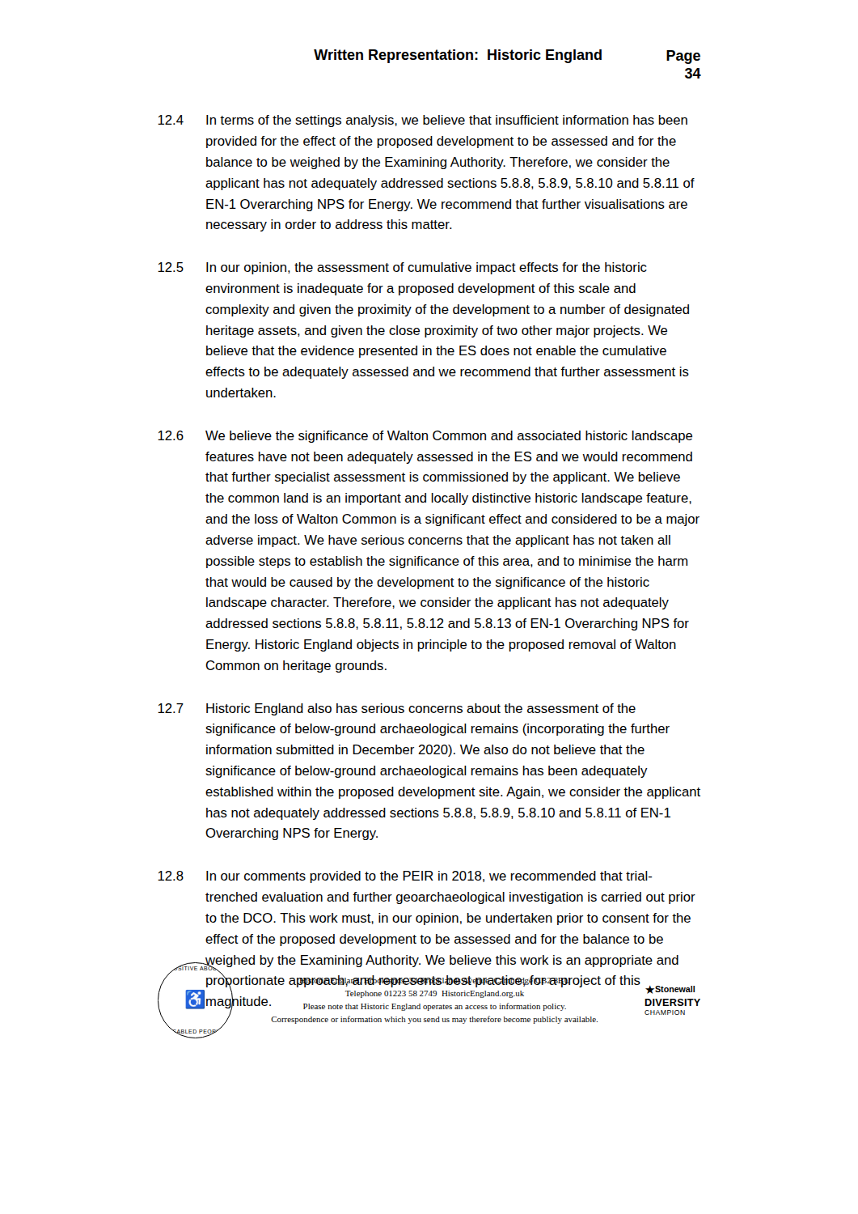Written Representation: Historic England
Page
34
12.4
In terms of the settings analysis, we believe that insufficient information has been provided for the effect of the proposed development to be assessed and for the balance to be weighed by the Examining Authority. Therefore, we consider the applicant has not adequately addressed sections 5.8.8, 5.8.9, 5.8.10 and 5.8.11 of EN-1 Overarching NPS for Energy. We recommend that further visualisations are necessary in order to address this matter.
12.5
In our opinion, the assessment of cumulative impact effects for the historic environment is inadequate for a proposed development of this scale and complexity and given the proximity of the development to a number of designated heritage assets, and given the close proximity of two other major projects. We believe that the evidence presented in the ES does not enable the cumulative effects to be adequately assessed and we recommend that further assessment is undertaken.
12.6
We believe the significance of Walton Common and associated historic landscape features have not been adequately assessed in the ES and we would recommend that further specialist assessment is commissioned by the applicant. We believe the common land is an important and locally distinctive historic landscape feature, and the loss of Walton Common is a significant effect and considered to be a major adverse impact. We have serious concerns that the applicant has not taken all possible steps to establish the significance of this area, and to minimise the harm that would be caused by the development to the significance of the historic landscape character. Therefore, we consider the applicant has not adequately addressed sections 5.8.8, 5.8.11, 5.8.12 and 5.8.13 of EN-1 Overarching NPS for Energy. Historic England objects in principle to the proposed removal of Walton Common on heritage grounds.
12.7
Historic England also has serious concerns about the assessment of the significance of below-ground archaeological remains (incorporating the further information submitted in December 2020). We also do not believe that the significance of below-ground archaeological remains has been adequately established within the proposed development site. Again, we consider the applicant has not adequately addressed sections 5.8.8, 5.8.9, 5.8.10 and 5.8.11 of EN-1 Overarching NPS for Energy.
12.8
In our comments provided to the PEIR in 2018, we recommended that trial-trenched evaluation and further geoarchaeological investigation is carried out prior to the DCO. This work must, in our opinion, be undertaken prior to consent for the effect of the proposed development to be assessed and for the balance to be weighed by the Examining Authority. We believe this work is an appropriate and proportionate approach, and represents best practice, for a project of this magnitude.
POSITIVE ABOUT DISABLED PEOPLE
♿
Historic England, Brooklands, 24 Brooklands Avenue, Cambridge CB2 8BU
Telephone 01223 58 2749 HistoricEngland.org.uk
Please note that Historic England operates an access to information policy.
Correspondence or information which you send us may therefore become publicly available.
★Stonewall
DIVERSITY
CHAMPION